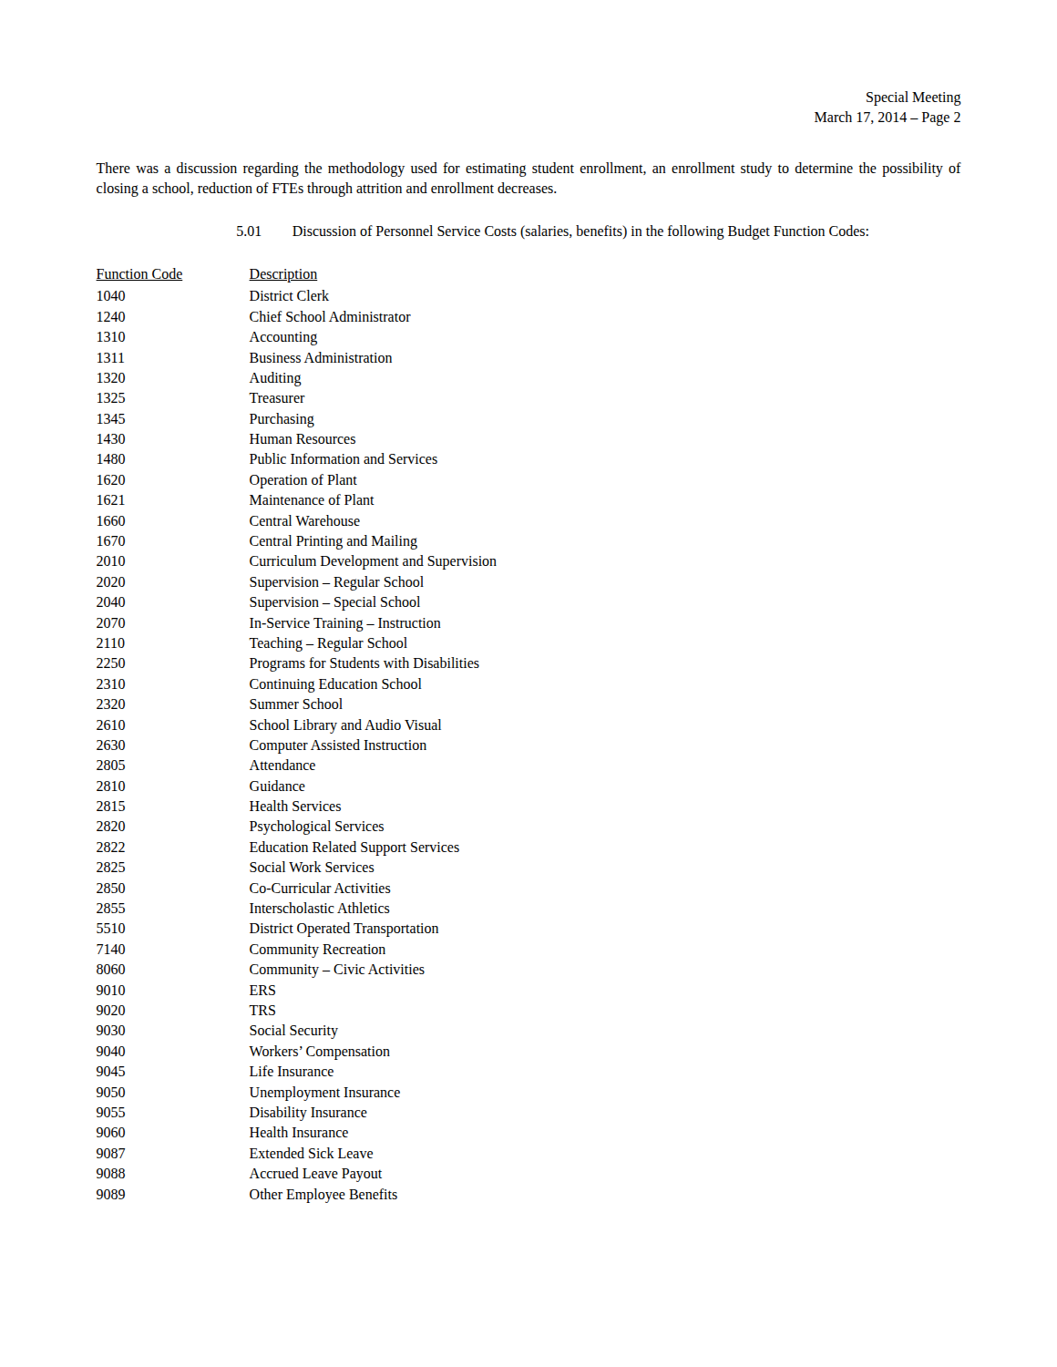Special Meeting March 17, 2014 – Page 2
There was a discussion regarding the methodology used for estimating student enrollment, an enrollment study to determine the possibility of closing a school, reduction of FTEs through attrition and enrollment decreases.
5.01 Discussion of Personnel Service Costs (salaries, benefits) in the following Budget Function Codes:
| Function Code | Description |
| --- | --- |
| 1040 | District Clerk |
| 1240 | Chief School Administrator |
| 1310 | Accounting |
| 1311 | Business Administration |
| 1320 | Auditing |
| 1325 | Treasurer |
| 1345 | Purchasing |
| 1430 | Human Resources |
| 1480 | Public Information and Services |
| 1620 | Operation of Plant |
| 1621 | Maintenance of Plant |
| 1660 | Central Warehouse |
| 1670 | Central Printing and Mailing |
| 2010 | Curriculum Development and Supervision |
| 2020 | Supervision – Regular School |
| 2040 | Supervision – Special School |
| 2070 | In-Service Training – Instruction |
| 2110 | Teaching – Regular School |
| 2250 | Programs for Students with Disabilities |
| 2310 | Continuing Education School |
| 2320 | Summer School |
| 2610 | School Library and Audio Visual |
| 2630 | Computer Assisted Instruction |
| 2805 | Attendance |
| 2810 | Guidance |
| 2815 | Health Services |
| 2820 | Psychological Services |
| 2822 | Education Related Support Services |
| 2825 | Social Work Services |
| 2850 | Co-Curricular Activities |
| 2855 | Interscholastic Athletics |
| 5510 | District Operated Transportation |
| 7140 | Community Recreation |
| 8060 | Community – Civic Activities |
| 9010 | ERS |
| 9020 | TRS |
| 9030 | Social Security |
| 9040 | Workers’ Compensation |
| 9045 | Life Insurance |
| 9050 | Unemployment Insurance |
| 9055 | Disability Insurance |
| 9060 | Health Insurance |
| 9087 | Extended Sick Leave |
| 9088 | Accrued Leave Payout |
| 9089 | Other Employee Benefits |